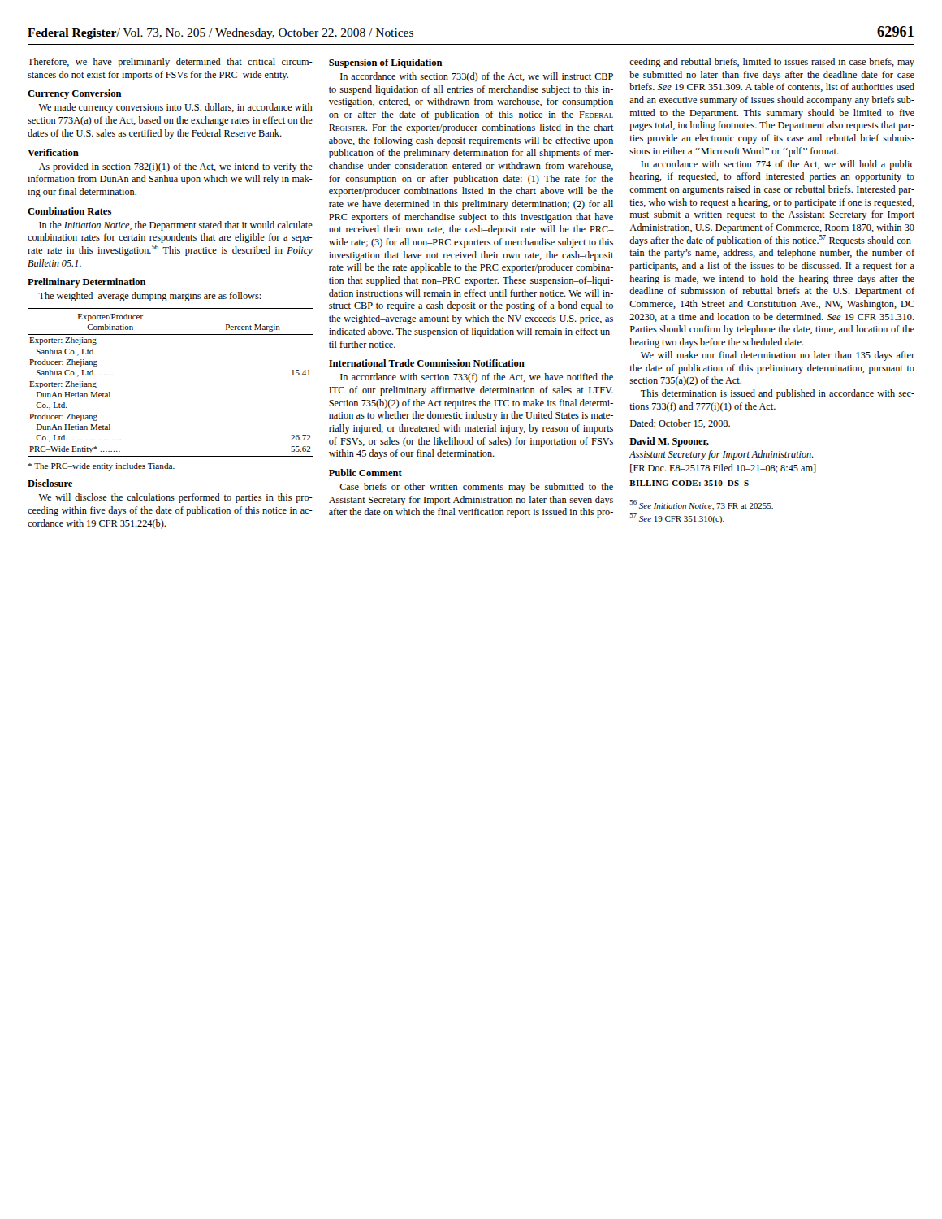Federal Register/ Vol. 73, No. 205 / Wednesday, October 22, 2008 / Notices
62961
Therefore, we have preliminarily determined that critical circumstances do not exist for imports of FSVs for the PRC–wide entity.
Currency Conversion
We made currency conversions into U.S. dollars, in accordance with section 773A(a) of the Act, based on the exchange rates in effect on the dates of the U.S. sales as certified by the Federal Reserve Bank.
Verification
As provided in section 782(i)(1) of the Act, we intend to verify the information from DunAn and Sanhua upon which we will rely in making our final determination.
Combination Rates
In the Initiation Notice, the Department stated that it would calculate combination rates for certain respondents that are eligible for a separate rate in this investigation.56 This practice is described in Policy Bulletin 05.1.
Preliminary Determination
The weighted–average dumping margins are as follows:
| Exporter/Producer Combination | Percent Margin |
| --- | --- |
| Exporter: Zhejiang Sanhua Co., Ltd. Producer: Zhejiang Sanhua Co., Ltd. ....... | 15.41 |
| Exporter: Zhejiang DunAn Hetian Metal Co., Ltd. Producer: Zhejiang DunAn Hetian Metal Co., Ltd. .................... | 26.72 |
| PRC–Wide Entity* ........ | 55.62 |
* The PRC–wide entity includes Tianda.
Disclosure
We will disclose the calculations performed to parties in this proceeding within five days of the date of publication of this notice in accordance with 19 CFR 351.224(b).
Suspension of Liquidation
In accordance with section 733(d) of the Act, we will instruct CBP to suspend liquidation of all entries of merchandise subject to this investigation, entered, or withdrawn from warehouse, for consumption on or after the date of publication of this notice in the Federal Register. For the exporter/producer combinations listed in the chart above, the following cash deposit requirements will be effective upon publication of the preliminary determination for all shipments of merchandise under consideration entered or withdrawn from warehouse, for consumption on or after publication date: (1) The rate for the exporter/producer combinations listed in the chart above will be the rate we have determined in this preliminary determination; (2) for all PRC exporters of merchandise subject to this investigation that have not received their own rate, the cash–deposit rate will be the PRC–wide rate; (3) for all non–PRC exporters of merchandise subject to this investigation that have not received their own rate, the cash–deposit rate will be the rate applicable to the PRC exporter/producer combination that supplied that non–PRC exporter. These suspension–of–liquidation instructions will remain in effect until further notice. We will instruct CBP to require a cash deposit or the posting of a bond equal to the weighted–average amount by which the NV exceeds U.S. price, as indicated above. The suspension of liquidation will remain in effect until further notice.
International Trade Commission Notification
In accordance with section 733(f) of the Act, we have notified the ITC of our preliminary affirmative determination of sales at LTFV. Section 735(b)(2) of the Act requires the ITC to make its final determination as to whether the domestic industry in the United States is materially injured, or threatened with material injury, by reason of imports of FSVs, or sales (or the likelihood of sales) for importation of FSVs within 45 days of our final determination.
Public Comment
Case briefs or other written comments may be submitted to the Assistant Secretary for Import Administration no later than seven days after the date on which the final verification report is issued in this proceeding and rebuttal briefs, limited to issues raised in case briefs, may be submitted no later than five days after the deadline date for case briefs. See 19 CFR 351.309. A table of contents, list of authorities used and an executive summary of issues should accompany any briefs submitted to the Department. This summary should be limited to five pages total, including footnotes. The Department also requests that parties provide an electronic copy of its case and rebuttal brief submissions in either a ‘‘Microsoft Word’’ or ‘‘pdf’’ format.
In accordance with section 774 of the Act, we will hold a public hearing, if requested, to afford interested parties an opportunity to comment on arguments raised in case or rebuttal briefs. Interested parties, who wish to request a hearing, or to participate if one is requested, must submit a written request to the Assistant Secretary for Import Administration, U.S. Department of Commerce, Room 1870, within 30 days after the date of publication of this notice.57 Requests should contain the party’s name, address, and telephone number, the number of participants, and a list of the issues to be discussed. If a request for a hearing is made, we intend to hold the hearing three days after the deadline of submission of rebuttal briefs at the U.S. Department of Commerce, 14th Street and Constitution Ave., NW, Washington, DC 20230, at a time and location to be determined. See 19 CFR 351.310. Parties should confirm by telephone the date, time, and location of the hearing two days before the scheduled date.
We will make our final determination no later than 135 days after the date of publication of this preliminary determination, pursuant to section 735(a)(2) of the Act.
This determination is issued and published in accordance with sections 733(f) and 777(i)(1) of the Act.
Dated: October 15, 2008.
David M. Spooner,
Assistant Secretary for Import Administration.
[FR Doc. E8–25178 Filed 10–21–08; 8:45 am]
BILLING CODE: 3510–DS–S
56 See Initiation Notice, 73 FR at 20255.
57 See 19 CFR 351.310(c).